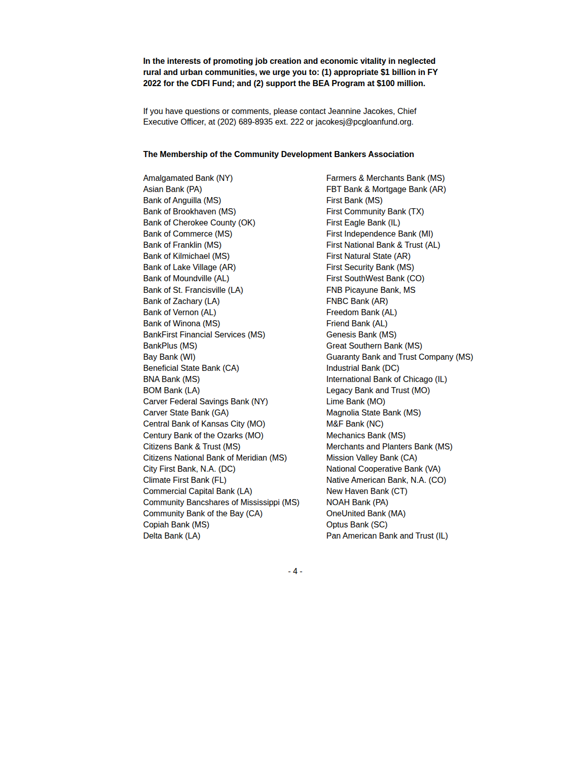In the interests of promoting job creation and economic vitality in neglected rural and urban communities, we urge you to: (1) appropriate $1 billion in FY 2022 for the CDFI Fund; and (2) support the BEA Program at $100 million.
If you have questions or comments, please contact Jeannine Jacokes, Chief Executive Officer, at (202) 689-8935 ext. 222 or jacokesj@pcgloanfund.org.
The Membership of the Community Development Bankers Association
Amalgamated Bank (NY)
Asian Bank (PA)
Bank of Anguilla (MS)
Bank of Brookhaven (MS)
Bank of Cherokee County (OK)
Bank of Commerce (MS)
Bank of Franklin (MS)
Bank of Kilmichael (MS)
Bank of Lake Village (AR)
Bank of Moundville (AL)
Bank of St. Francisville (LA)
Bank of Zachary (LA)
Bank of Vernon (AL)
Bank of Winona (MS)
BankFirst Financial Services (MS)
BankPlus (MS)
Bay Bank (WI)
Beneficial State Bank (CA)
BNA Bank (MS)
BOM Bank (LA)
Carver Federal Savings Bank (NY)
Carver State Bank (GA)
Central Bank of Kansas City (MO)
Century Bank of the Ozarks (MO)
Citizens Bank & Trust (MS)
Citizens National Bank of Meridian (MS)
City First Bank, N.A. (DC)
Climate First Bank (FL)
Commercial Capital Bank (LA)
Community Bancshares of Mississippi (MS)
Community Bank of the Bay (CA)
Copiah Bank (MS)
Delta Bank (LA)
Farmers & Merchants Bank (MS)
FBT Bank & Mortgage Bank (AR)
First Bank (MS)
First Community Bank (TX)
First Eagle Bank (IL)
First Independence Bank (MI)
First National Bank & Trust (AL)
First Natural State (AR)
First Security Bank (MS)
First SouthWest Bank (CO)
FNB Picayune Bank, MS
FNBC Bank (AR)
Freedom Bank (AL)
Friend Bank (AL)
Genesis Bank (MS)
Great Southern Bank (MS)
Guaranty Bank and Trust Company (MS)
Industrial Bank (DC)
International Bank of Chicago (IL)
Legacy Bank and Trust (MO)
Lime Bank (MO)
Magnolia State Bank (MS)
M&F Bank (NC)
Mechanics Bank (MS)
Merchants and Planters Bank (MS)
Mission Valley Bank (CA)
National Cooperative Bank (VA)
Native American Bank, N.A. (CO)
New Haven Bank (CT)
NOAH Bank (PA)
OneUnited Bank (MA)
Optus Bank (SC)
Pan American Bank and Trust (IL)
- 4 -